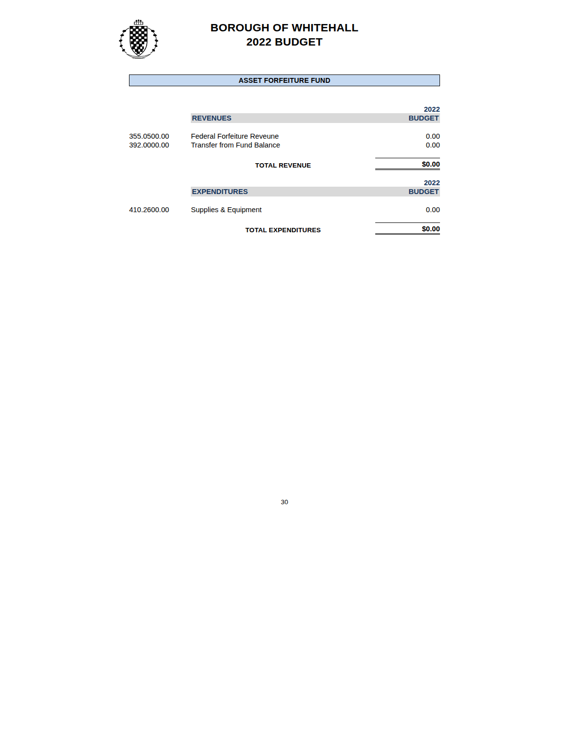WHITEHALL
BOROUGH OF WHITEHALL
2022 BUDGET
ASSET FORFEITURE FUND
| | | 2022 |
| | REVENUES | BUDGET |
| 355.0500.00 | Federal Forfeiture Reveune | 0.00 |
| 392.0000.00 | Transfer from Fund Balance | 0.00 |
| | TOTAL REVENUE | $0.00 |
| | | 2022 |
| | EXPENDITURES | BUDGET |
| 410.2600.00 | Supplies & Equipment | 0.00 |
| | TOTAL EXPENDITURES | $0.00 |
30